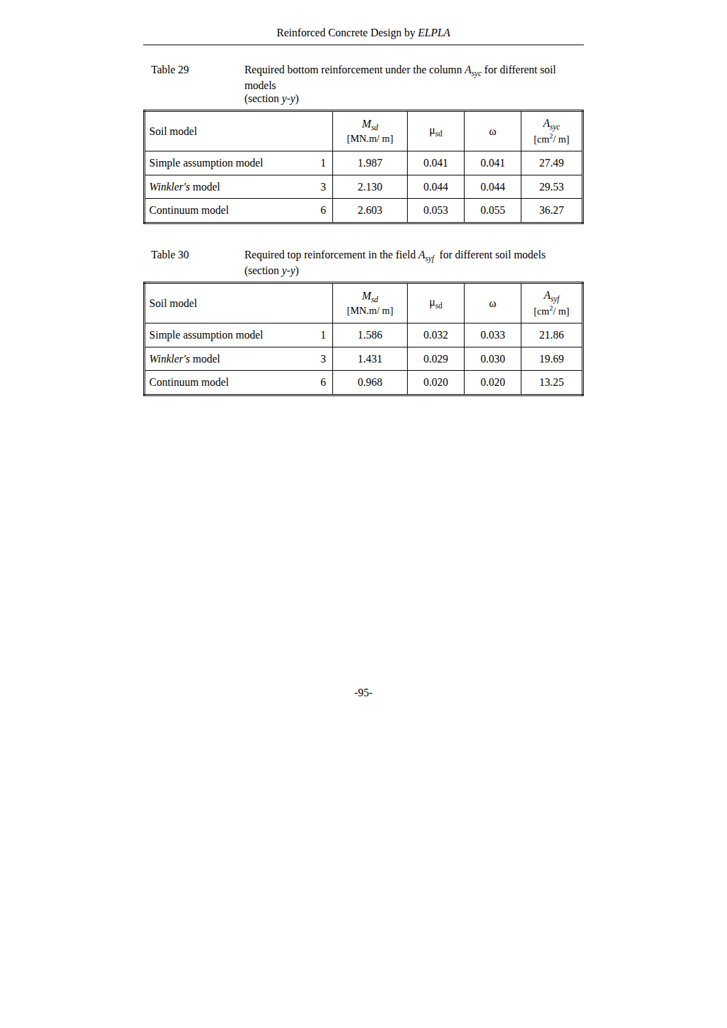Reinforced Concrete Design by ELPLA
Table 29
Required bottom reinforcement under the column Asyc for different soil models (section y-y)
| Soil model | M sd [MN.m/ m] | μ sd | ω | A syc [cm 2 / m] |
| --- | --- | --- | --- | --- |
| Simple assumption model | 1 | 1.987 | 0.041 | 0.041 | 27.49 |
| Winkler's model | 3 | 2.130 | 0.044 | 0.044 | 29.53 |
| Continuum model | 6 | 2.603 | 0.053 | 0.055 | 36.27 |
Table 30
Required top reinforcement in the field Asyf for different soil models (section y-y)
| Soil model | M sd [MN.m/ m] | μ sd | ω | A syf [cm 2 / m] |
| --- | --- | --- | --- | --- |
| Simple assumption model | 1 | 1.586 | 0.032 | 0.033 | 21.86 |
| Winkler's model | 3 | 1.431 | 0.029 | 0.030 | 19.69 |
| Continuum model | 6 | 0.968 | 0.020 | 0.020 | 13.25 |
-95-